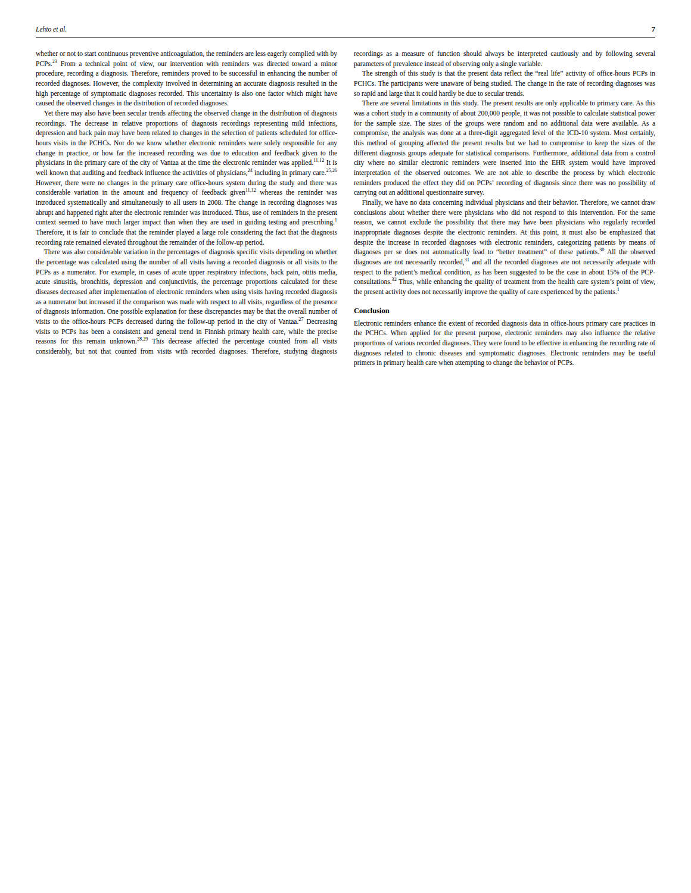Lehto et al. 7
whether or not to start continuous preventive anticoagulation, the reminders are less eagerly complied with by PCPs.23 From a technical point of view, our intervention with reminders was directed toward a minor procedure, recording a diagnosis. Therefore, reminders proved to be successful in enhancing the number of recorded diagnoses. However, the complexity involved in determining an accurate diagnosis resulted in the high percentage of symptomatic diagnoses recorded. This uncertainty is also one factor which might have caused the observed changes in the distribution of recorded diagnoses.
Yet there may also have been secular trends affecting the observed change in the distribution of diagnosis recordings. The decrease in relative proportions of diagnosis recordings representing mild infections, depression and back pain may have been related to changes in the selection of patients scheduled for office-hours visits in the PCHCs. Nor do we know whether electronic reminders were solely responsible for any change in practice, or how far the increased recording was due to education and feedback given to the physicians in the primary care of the city of Vantaa at the time the electronic reminder was applied.11,12 It is well known that auditing and feedback influence the activities of physicians,24 including in primary care.25,26 However, there were no changes in the primary care office-hours system during the study and there was considerable variation in the amount and frequency of feedback given11,12 whereas the reminder was introduced systematically and simultaneously to all users in 2008. The change in recording diagnoses was abrupt and happened right after the electronic reminder was introduced. Thus, use of reminders in the present context seemed to have much larger impact than when they are used in guiding testing and prescribing.1 Therefore, it is fair to conclude that the reminder played a large role considering the fact that the diagnosis recording rate remained elevated throughout the remainder of the follow-up period.
There was also considerable variation in the percentages of diagnosis specific visits depending on whether the percentage was calculated using the number of all visits having a recorded diagnosis or all visits to the PCPs as a numerator. For example, in cases of acute upper respiratory infections, back pain, otitis media, acute sinusitis, bronchitis, depression and conjunctivitis, the percentage proportions calculated for these diseases decreased after implementation of electronic reminders when using visits having recorded diagnosis as a numerator but increased if the comparison was made with respect to all visits, regardless of the presence of diagnosis information. One possible explanation for these discrepancies may be that the overall number of visits to the office-hours PCPs decreased during the follow-up period in the city of Vantaa.27 Decreasing visits to PCPs has been a consistent and general trend in Finnish primary health care, while the precise reasons for this remain unknown.28,29 This decrease affected the percentage counted from all visits considerably, but not that counted from visits with recorded diagnoses. Therefore, studying diagnosis recordings as a measure of function should always be interpreted cautiously and by following several parameters of prevalence instead of observing only a single variable.
The strength of this study is that the present data reflect the “real life” activity of office-hours PCPs in PCHCs. The participants were unaware of being studied. The change in the rate of recording diagnoses was so rapid and large that it could hardly be due to secular trends.
There are several limitations in this study. The present results are only applicable to primary care. As this was a cohort study in a community of about 200,000 people, it was not possible to calculate statistical power for the sample size. The sizes of the groups were random and no additional data were available. As a compromise, the analysis was done at a three-digit aggregated level of the ICD-10 system. Most certainly, this method of grouping affected the present results but we had to compromise to keep the sizes of the different diagnosis groups adequate for statistical comparisons. Furthermore, additional data from a control city where no similar electronic reminders were inserted into the EHR system would have improved interpretation of the observed outcomes. We are not able to describe the process by which electronic reminders produced the effect they did on PCPs’ recording of diagnosis since there was no possibility of carrying out an additional questionnaire survey.
Finally, we have no data concerning individual physicians and their behavior. Therefore, we cannot draw conclusions about whether there were physicians who did not respond to this intervention. For the same reason, we cannot exclude the possibility that there may have been physicians who regularly recorded inappropriate diagnoses despite the electronic reminders. At this point, it must also be emphasized that despite the increase in recorded diagnoses with electronic reminders, categorizing patients by means of diagnoses per se does not automatically lead to “better treatment” of these patients.30 All the observed diagnoses are not necessarily recorded,31 and all the recorded diagnoses are not necessarily adequate with respect to the patient’s medical condition, as has been suggested to be the case in about 15% of the PCP-consultations.32 Thus, while enhancing the quality of treatment from the health care system’s point of view, the present activity does not necessarily improve the quality of care experienced by the patients.1
Conclusion
Electronic reminders enhance the extent of recorded diagnosis data in office-hours primary care practices in the PCHCs. When applied for the present purpose, electronic reminders may also influence the relative proportions of various recorded diagnoses. They were found to be effective in enhancing the recording rate of diagnoses related to chronic diseases and symptomatic diagnoses. Electronic reminders may be useful primers in primary health care when attempting to change the behavior of PCPs.